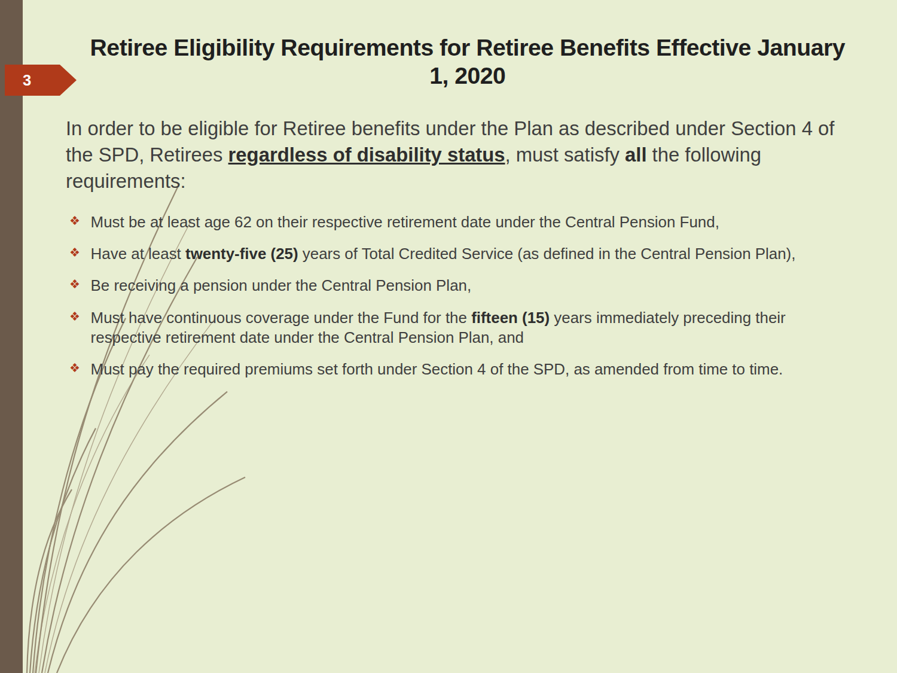3
Retiree Eligibility Requirements for Retiree Benefits Effective January 1, 2020
In order to be eligible for Retiree benefits under the Plan as described under Section 4 of the SPD, Retirees regardless of disability status, must satisfy all the following requirements:
Must be at least age 62 on their respective retirement date under the Central Pension Fund,
Have at least twenty-five (25) years of Total Credited Service (as defined in the Central Pension Plan),
Be receiving a pension under the Central Pension Plan,
Must have continuous coverage under the Fund for the fifteen (15) years immediately preceding their respective retirement date under the Central Pension Plan, and
Must pay the required premiums set forth under Section 4 of the SPD, as amended from time to time.